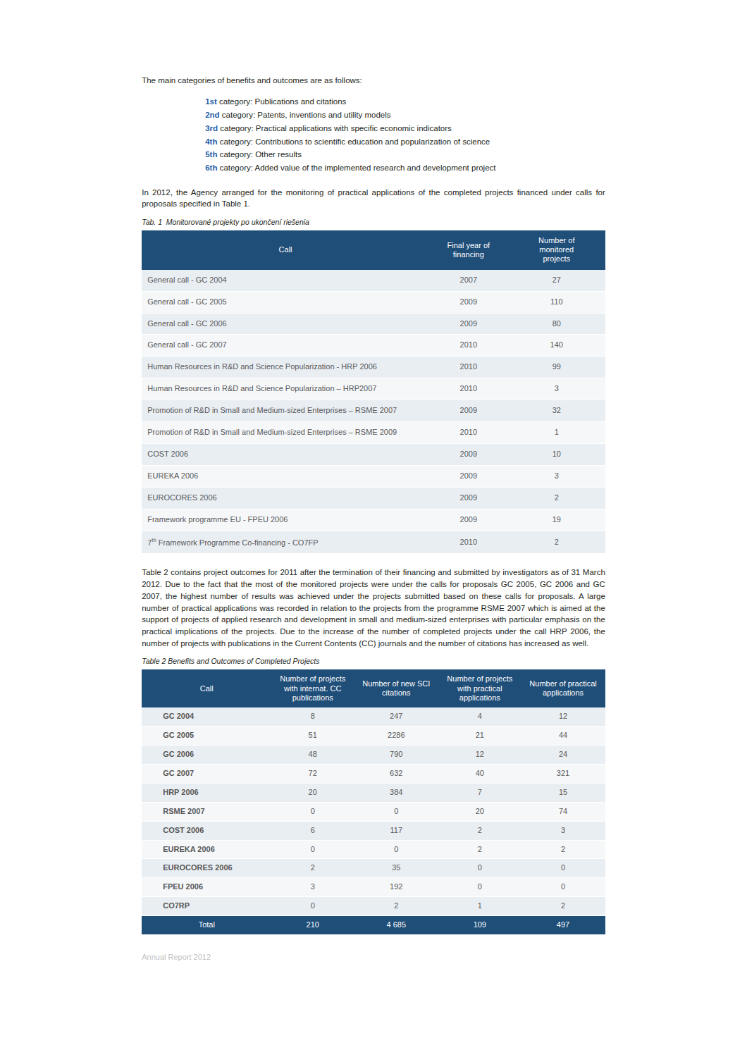The main categories of benefits and outcomes are as follows:
1st category: Publications and citations
2nd category: Patents, inventions and utility models
3rd category: Practical applications with specific economic indicators
4th category: Contributions to scientific education and popularization of science
5th category: Other results
6th category: Added value of the implemented research and development project
In 2012, the Agency arranged for the monitoring of practical applications of the completed projects financed under calls for proposals specified in Table 1.
Tab. 1 Monitorované projekty po ukončení riešenia
| Call | Final year of financing | Number of monitored projects |
| --- | --- | --- |
| General call - GC 2004 | 2007 | 27 |
| General call - GC 2005 | 2009 | 110 |
| General call - GC 2006 | 2009 | 80 |
| General call - GC 2007 | 2010 | 140 |
| Human Resources in R&D and Science Popularization - HRP 2006 | 2010 | 99 |
| Human Resources in R&D and Science Popularization – HRP2007 | 2010 | 3 |
| Promotion of R&D in Small and Medium-sized Enterprises – RSME 2007 | 2009 | 32 |
| Promotion of R&D in Small and Medium-sized Enterprises – RSME 2009 | 2010 | 1 |
| COST 2006 | 2009 | 10 |
| EUREKA 2006 | 2009 | 3 |
| EUROCORES 2006 | 2009 | 2 |
| Framework programme EU - FPEU 2006 | 2009 | 19 |
| 7 th Framework Programme Co-financing - CO7FP | 2010 | 2 |
Table 2 contains project outcomes for 2011 after the termination of their financing and submitted by investigators as of 31 March 2012. Due to the fact that the most of the monitored projects were under the calls for proposals GC 2005, GC 2006 and GC 2007, the highest number of results was achieved under the projects submitted based on these calls for proposals. A large number of practical applications was recorded in relation to the projects from the programme RSME 2007 which is aimed at the support of projects of applied research and development in small and medium-sized enterprises with particular emphasis on the practical implications of the projects. Due to the increase of the number of completed projects under the call HRP 2006, the number of projects with publications in the Current Contents (CC) journals and the number of citations has increased as well.
Table 2 Benefits and Outcomes of Completed Projects
| Call | Number of projects with internat. CC publications | Number of new SCI citations | Number of projects with practical applications | Number of practical applications |
| --- | --- | --- | --- | --- |
| GC 2004 | 8 | 247 | 4 | 12 |
| GC 2005 | 51 | 2286 | 21 | 44 |
| GC 2006 | 48 | 790 | 12 | 24 |
| GC 2007 | 72 | 632 | 40 | 321 |
| HRP 2006 | 20 | 384 | 7 | 15 |
| RSME 2007 | 0 | 0 | 20 | 74 |
| COST 2006 | 6 | 117 | 2 | 3 |
| EUREKA 2006 | 0 | 0 | 2 | 2 |
| EUROCORES 2006 | 2 | 35 | 0 | 0 |
| FPEU 2006 | 3 | 192 | 0 | 0 |
| CO7RP | 0 | 2 | 1 | 2 |
| Total | 210 | 4 685 | 109 | 497 |
Annual Report 2012